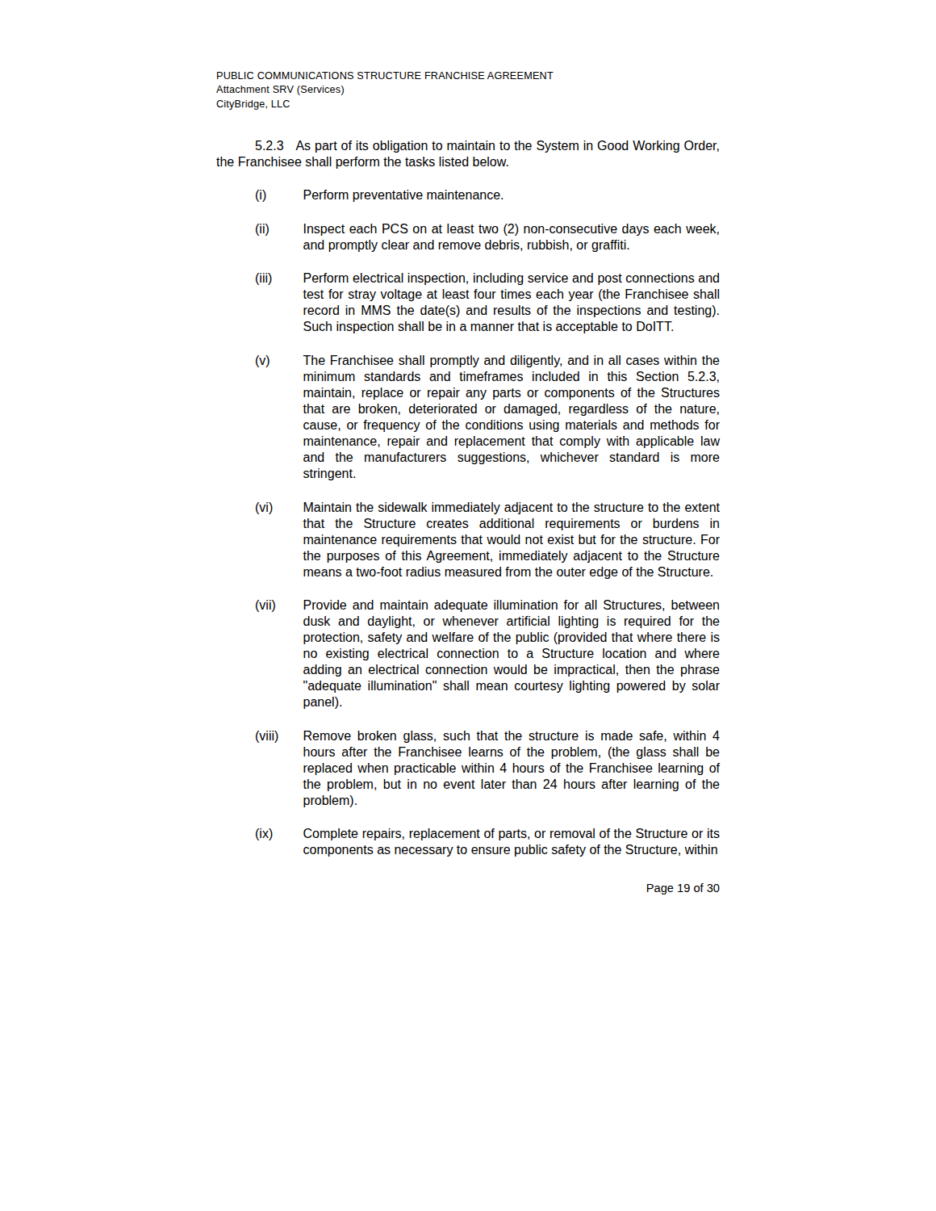PUBLIC COMMUNICATIONS STRUCTURE FRANCHISE AGREEMENT
Attachment SRV (Services)
CityBridge, LLC
5.2.3 As part of its obligation to maintain to the System in Good Working Order, the Franchisee shall perform the tasks listed below.
(i) Perform preventative maintenance.
(ii) Inspect each PCS on at least two (2) non-consecutive days each week, and promptly clear and remove debris, rubbish, or graffiti.
(iii) Perform electrical inspection, including service and post connections and test for stray voltage at least four times each year (the Franchisee shall record in MMS the date(s) and results of the inspections and testing). Such inspection shall be in a manner that is acceptable to DoITT.
(v) The Franchisee shall promptly and diligently, and in all cases within the minimum standards and timeframes included in this Section 5.2.3, maintain, replace or repair any parts or components of the Structures that are broken, deteriorated or damaged, regardless of the nature, cause, or frequency of the conditions using materials and methods for maintenance, repair and replacement that comply with applicable law and the manufacturers suggestions, whichever standard is more stringent.
(vi) Maintain the sidewalk immediately adjacent to the structure to the extent that the Structure creates additional requirements or burdens in maintenance requirements that would not exist but for the structure. For the purposes of this Agreement, immediately adjacent to the Structure means a two-foot radius measured from the outer edge of the Structure.
(vii) Provide and maintain adequate illumination for all Structures, between dusk and daylight, or whenever artificial lighting is required for the protection, safety and welfare of the public (provided that where there is no existing electrical connection to a Structure location and where adding an electrical connection would be impractical, then the phrase "adequate illumination" shall mean courtesy lighting powered by solar panel).
(viii) Remove broken glass, such that the structure is made safe, within 4 hours after the Franchisee learns of the problem, (the glass shall be replaced when practicable within 4 hours of the Franchisee learning of the problem, but in no event later than 24 hours after learning of the problem).
(ix) Complete repairs, replacement of parts, or removal of the Structure or its components as necessary to ensure public safety of the Structure, within
Page 19 of 30